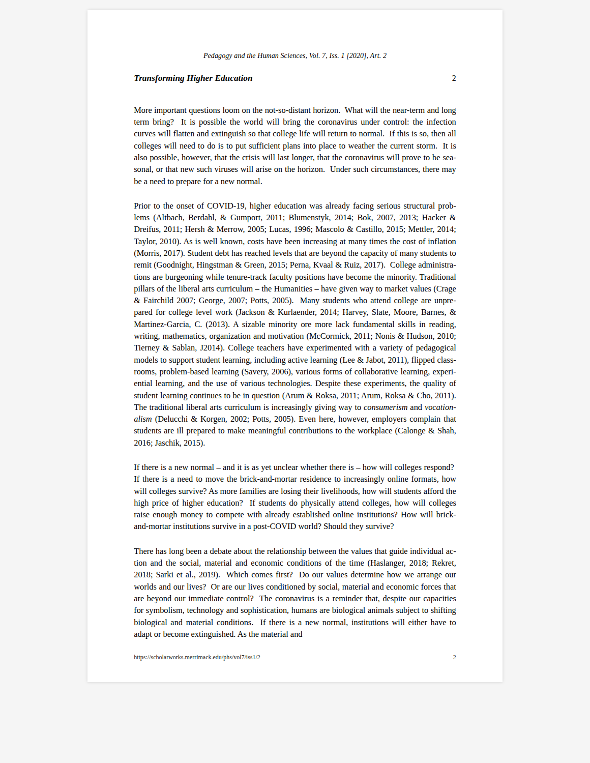Pedagogy and the Human Sciences, Vol. 7, Iss. 1 [2020], Art. 2
Transforming Higher Education 2
More important questions loom on the not-so-distant horizon. What will the near-term and long term bring? It is possible the world will bring the coronavirus under control: the infection curves will flatten and extinguish so that college life will return to normal. If this is so, then all colleges will need to do is to put sufficient plans into place to weather the current storm. It is also possible, however, that the crisis will last longer, that the coronavirus will prove to be seasonal, or that new such viruses will arise on the horizon. Under such circumstances, there may be a need to prepare for a new normal.
Prior to the onset of COVID-19, higher education was already facing serious structural problems (Altbach, Berdahl, & Gumport, 2011; Blumenstyk, 2014; Bok, 2007, 2013; Hacker & Dreifus, 2011; Hersh & Merrow, 2005; Lucas, 1996; Mascolo & Castillo, 2015; Mettler, 2014; Taylor, 2010). As is well known, costs have been increasing at many times the cost of inflation (Morris, 2017). Student debt has reached levels that are beyond the capacity of many students to remit (Goodnight, Hingstman & Green, 2015; Perna, Kvaal & Ruiz, 2017). College administrations are burgeoning while tenure-track faculty positions have become the minority. Traditional pillars of the liberal arts curriculum – the Humanities – have given way to market values (Crage & Fairchild 2007; George, 2007; Potts, 2005). Many students who attend college are unprepared for college level work (Jackson & Kurlaender, 2014; Harvey, Slate, Moore, Barnes, & Martinez-Garcia, C. (2013). A sizable minority ore more lack fundamental skills in reading, writing, mathematics, organization and motivation (McCormick, 2011; Nonis & Hudson, 2010; Tierney & Sablan, J2014). College teachers have experimented with a variety of pedagogical models to support student learning, including active learning (Lee & Jabot, 2011), flipped classrooms, problem-based learning (Savery, 2006), various forms of collaborative learning, experiential learning, and the use of various technologies. Despite these experiments, the quality of student learning continues to be in question (Arum & Roksa, 2011; Arum, Roksa & Cho, 2011). The traditional liberal arts curriculum is increasingly giving way to consumerism and vocationalism (Delucchi & Korgen, 2002; Potts, 2005). Even here, however, employers complain that students are ill prepared to make meaningful contributions to the workplace (Calonge & Shah, 2016; Jaschik, 2015).
If there is a new normal – and it is as yet unclear whether there is – how will colleges respond? If there is a need to move the brick-and-mortar residence to increasingly online formats, how will colleges survive? As more families are losing their livelihoods, how will students afford the high price of higher education? If students do physically attend colleges, how will colleges raise enough money to compete with already established online institutions? How will brick-and-mortar institutions survive in a post-COVID world? Should they survive?
There has long been a debate about the relationship between the values that guide individual action and the social, material and economic conditions of the time (Haslanger, 2018; Rekret, 2018; Sarki et al., 2019). Which comes first? Do our values determine how we arrange our worlds and our lives? Or are our lives conditioned by social, material and economic forces that are beyond our immediate control? The coronavirus is a reminder that, despite our capacities for symbolism, technology and sophistication, humans are biological animals subject to shifting biological and material conditions. If there is a new normal, institutions will either have to adapt or become extinguished. As the material and
https://scholarworks.merrimack.edu/phs/vol7/iss1/2 2